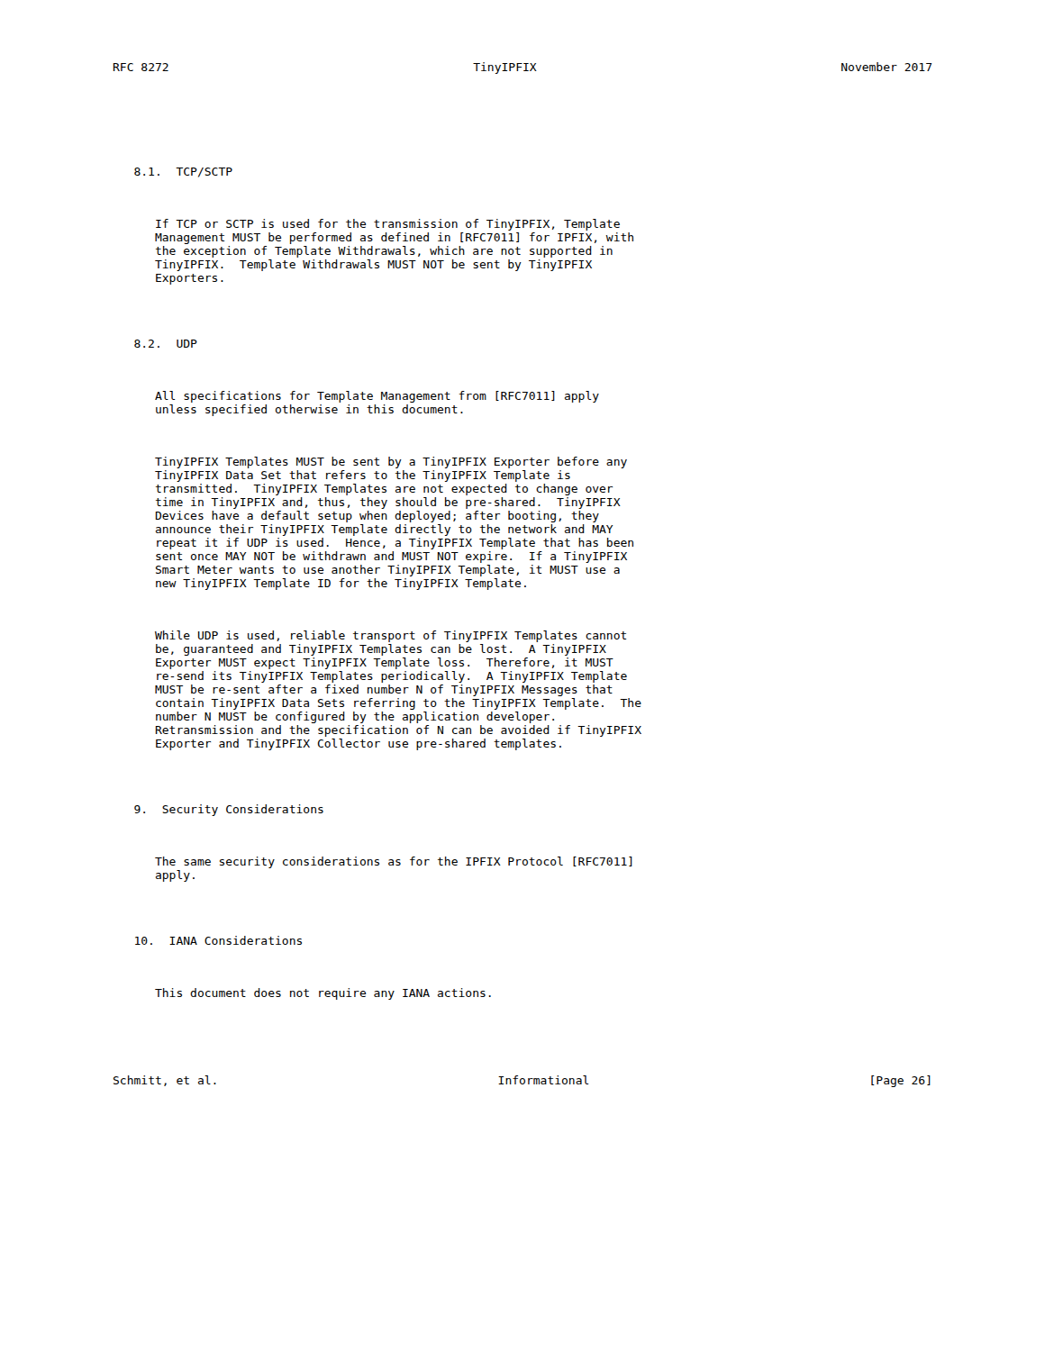RFC 8272 TinyIPFIX November 2017
8.1. TCP/SCTP
If TCP or SCTP is used for the transmission of TinyIPFIX, Template Management MUST be performed as defined in [RFC7011] for IPFIX, with the exception of Template Withdrawals, which are not supported in TinyIPFIX. Template Withdrawals MUST NOT be sent by TinyIPFIX Exporters.
8.2. UDP
All specifications for Template Management from [RFC7011] apply unless specified otherwise in this document.
TinyIPFIX Templates MUST be sent by a TinyIPFIX Exporter before any TinyIPFIX Data Set that refers to the TinyIPFIX Template is transmitted. TinyIPFIX Templates are not expected to change over time in TinyIPFIX and, thus, they should be pre-shared. TinyIPFIX Devices have a default setup when deployed; after booting, they announce their TinyIPFIX Template directly to the network and MAY repeat it if UDP is used. Hence, a TinyIPFIX Template that has been sent once MAY NOT be withdrawn and MUST NOT expire. If a TinyIPFIX Smart Meter wants to use another TinyIPFIX Template, it MUST use a new TinyIPFIX Template ID for the TinyIPFIX Template.
While UDP is used, reliable transport of TinyIPFIX Templates cannot be, guaranteed and TinyIPFIX Templates can be lost. A TinyIPFIX Exporter MUST expect TinyIPFIX Template loss. Therefore, it MUST re-send its TinyIPFIX Templates periodically. A TinyIPFIX Template MUST be re-sent after a fixed number N of TinyIPFIX Messages that contain TinyIPFIX Data Sets referring to the TinyIPFIX Template. The number N MUST be configured by the application developer. Retransmission and the specification of N can be avoided if TinyIPFIX Exporter and TinyIPFIX Collector use pre-shared templates.
9. Security Considerations
The same security considerations as for the IPFIX Protocol [RFC7011] apply.
10. IANA Considerations
This document does not require any IANA actions.
Schmitt, et al. Informational [Page 26]